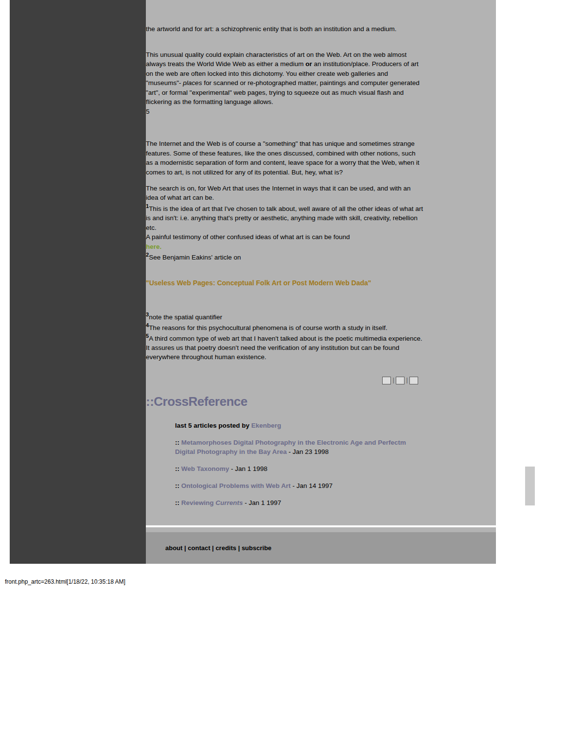the artworld and for art: a schizophrenic entity that is both an institution and a medium.
This unusual quality could explain characteristics of art on the Web. Art on the web almost always treats the World Wide Web as either a medium or an institution/place. Producers of art on the web are often locked into this dichotomy. You either create web galleries and "museums"- places for scanned or re-photographed matter, paintings and computer generated "art", or formal "experimental" web pages, trying to squeeze out as much visual flash and flickering as the formatting language allows.
5
The Internet and the Web is of course a "something" that has unique and sometimes strange features. Some of these features, like the ones discussed, combined with other notions, such as a modernistic separation of form and content, leave space for a worry that the Web, when it comes to art, is not utilized for any of its potential. But, hey, what is?
The search is on, for Web Art that uses the Internet in ways that it can be used, and with an idea of what art can be.
1This is the idea of art that I've chosen to talk about, well aware of all the other ideas of what art is and isn't: i.e. anything that's pretty or aesthetic, anything made with skill, creativity, rebellion etc.
A painful testimony of other confused ideas of what art is can be found
here.
2See Benjamin Eakins' article on
"Useless Web Pages: Conceptual Folk Art or Post Modern Web Dada"
3note the spatial quantifier
4The reasons for this psychocultural phenomena is of course worth a study in itself.
5A third common type of web art that I haven't talked about is the poetic multimedia experience. It assures us that poetry doesn't need the verification of any institution but can be found everywhere throughout human existence.
| |
::CrossReference
last 5 articles posted by Ekenberg
:: Metamorphoses Digital Photography in the Electronic Age and Perfectm Digital Photography in the Bay Area - Jan 23 1998
:: Web Taxonomy - Jan 1 1998
:: Ontological Problems with Web Art - Jan 14 1997
:: Reviewing Currents - Jan 1 1997
about | contact | credits | subscribe
front.php_artc=263.html[1/18/22, 10:35:18 AM]